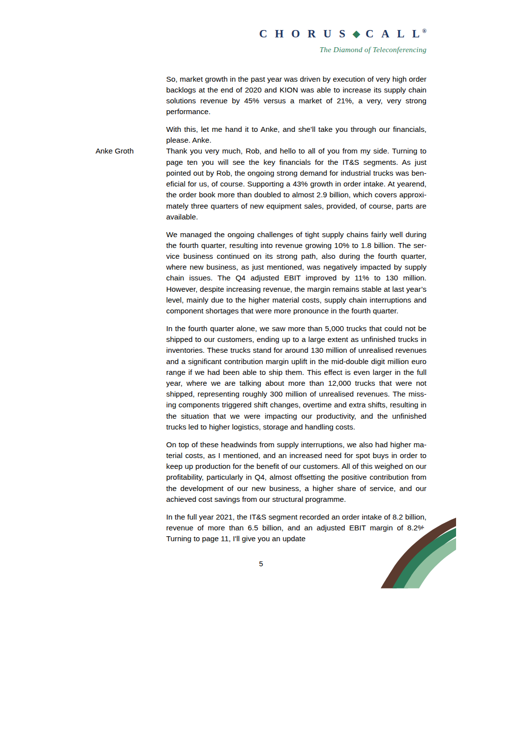C H O R U S ◆ C A L L®
The Diamond of Teleconferencing
So, market growth in the past year was driven by execution of very high order backlogs at the end of 2020 and KION was able to increase its supply chain solutions revenue by 45% versus a market of 21%, a very, very strong performance.
With this, let me hand it to Anke, and she’ll take you through our financials, please. Anke.
Anke Groth
Thank you very much, Rob, and hello to all of you from my side. Turning to page ten you will see the key financials for the IT&S segments. As just pointed out by Rob, the ongoing strong demand for industrial trucks was beneficial for us, of course. Supporting a 43% growth in order intake. At yearend, the order book more than doubled to almost 2.9 billion, which covers approximately three quarters of new equipment sales, provided, of course, parts are available.
We managed the ongoing challenges of tight supply chains fairly well during the fourth quarter, resulting into revenue growing 10% to 1.8 billion. The service business continued on its strong path, also during the fourth quarter, where new business, as just mentioned, was negatively impacted by supply chain issues. The Q4 adjusted EBIT improved by 11% to 130 million. However, despite increasing revenue, the margin remains stable at last year’s level, mainly due to the higher material costs, supply chain interruptions and component shortages that were more pronounce in the fourth quarter.
In the fourth quarter alone, we saw more than 5,000 trucks that could not be shipped to our customers, ending up to a large extent as unfinished trucks in inventories. These trucks stand for around 130 million of unrealised revenues and a significant contribution margin uplift in the mid-double digit million euro range if we had been able to ship them. This effect is even larger in the full year, where we are talking about more than 12,000 trucks that were not shipped, representing roughly 300 million of unrealised revenues. The missing components triggered shift changes, overtime and extra shifts, resulting in the situation that we were impacting our productivity, and the unfinished trucks led to higher logistics, storage and handling costs.
On top of these headwinds from supply interruptions, we also had higher material costs, as I mentioned, and an increased need for spot buys in order to keep up production for the benefit of our customers. All of this weighed on our profitability, particularly in Q4, almost offsetting the positive contribution from the development of our new business, a higher share of service, and our achieved cost savings from our structural programme.
In the full year 2021, the IT&S segment recorded an order intake of 8.2 billion, revenue of more than 6.5 billion, and an adjusted EBIT margin of 8.2%. Turning to page 11, I'll give you an update
5